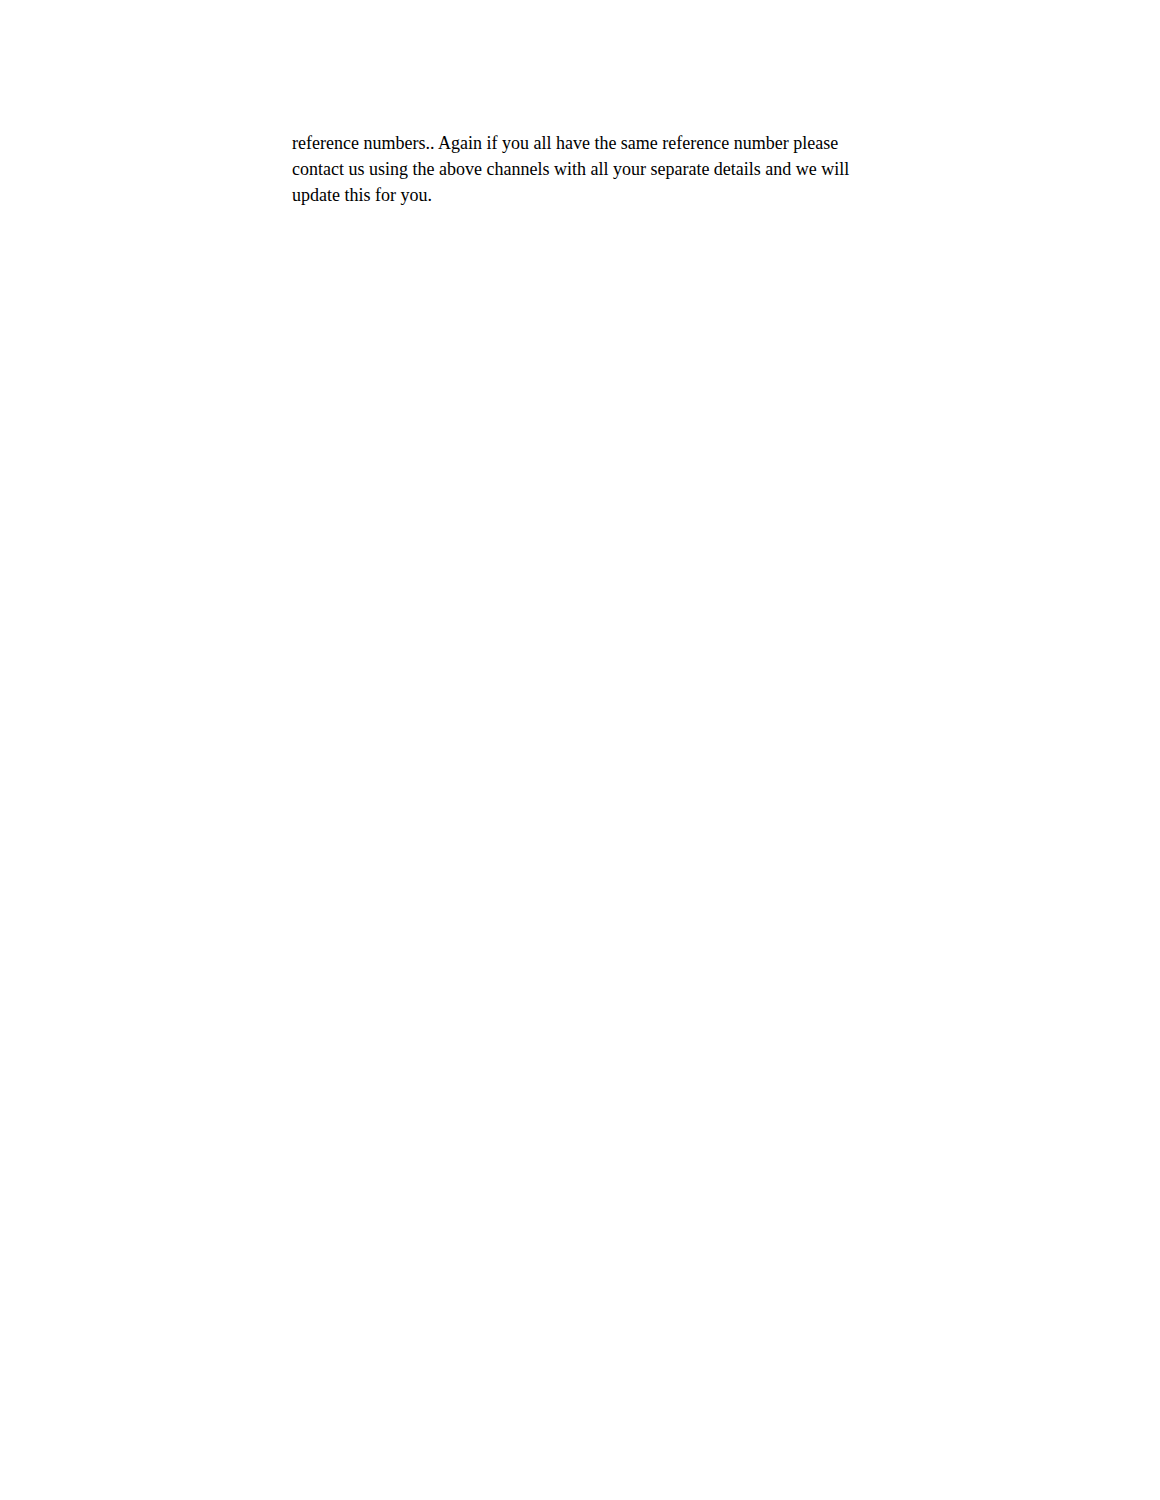reference numbers.. Again if you all have the same reference number please contact us using the above channels with all your separate details and we will update this for you.